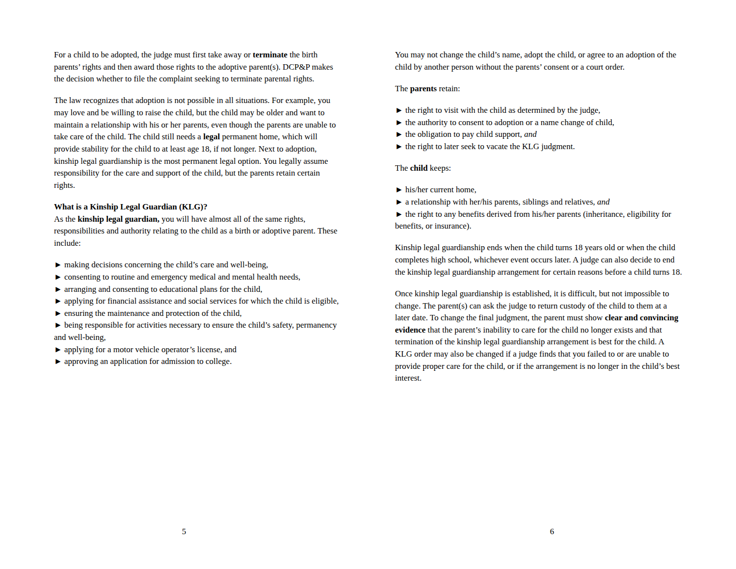For a child to be adopted, the judge must first take away or terminate the birth parents’ rights and then award those rights to the adoptive parent(s). DCP&P makes the decision whether to file the complaint seeking to terminate parental rights.
The law recognizes that adoption is not possible in all situations. For example, you may love and be willing to raise the child, but the child may be older and want to maintain a relationship with his or her parents, even though the parents are unable to take care of the child. The child still needs a legal permanent home, which will provide stability for the child to at least age 18, if not longer. Next to adoption, kinship legal guardianship is the most permanent legal option. You legally assume responsibility for the care and support of the child, but the parents retain certain rights.
What is a Kinship Legal Guardian (KLG)?
As the kinship legal guardian, you will have almost all of the same rights, responsibilities and authority relating to the child as a birth or adoptive parent. These include:
► making decisions concerning the child’s care and well-being,
► consenting to routine and emergency medical and mental health needs,
► arranging and consenting to educational plans for the child,
► applying for financial assistance and social services for which the child is eligible,
► ensuring the maintenance and protection of the child,
► being responsible for activities necessary to ensure the child’s safety, permanency and well-being,
► applying for a motor vehicle operator’s license, and
► approving an application for admission to college.
You may not change the child’s name, adopt the child, or agree to an adoption of the child by another person without the parents’ consent or a court order.
The parents retain:
► the right to visit with the child as determined by the judge,
► the authority to consent to adoption or a name change of child,
► the obligation to pay child support, and
► the right to later seek to vacate the KLG judgment.
The child keeps:
► his/her current home,
► a relationship with her/his parents, siblings and relatives, and
► the right to any benefits derived from his/her parents (inheritance, eligibility for benefits, or insurance).
Kinship legal guardianship ends when the child turns 18 years old or when the child completes high school, whichever event occurs later. A judge can also decide to end the kinship legal guardianship arrangement for certain reasons before a child turns 18.
Once kinship legal guardianship is established, it is difficult, but not impossible to change. The parent(s) can ask the judge to return custody of the child to them at a later date. To change the final judgment, the parent must show clear and convincing evidence that the parent’s inability to care for the child no longer exists and that termination of the kinship legal guardianship arrangement is best for the child. A KLG order may also be changed if a judge finds that you failed to or are unable to provide proper care for the child, or if the arrangement is no longer in the child’s best interest.
5
6